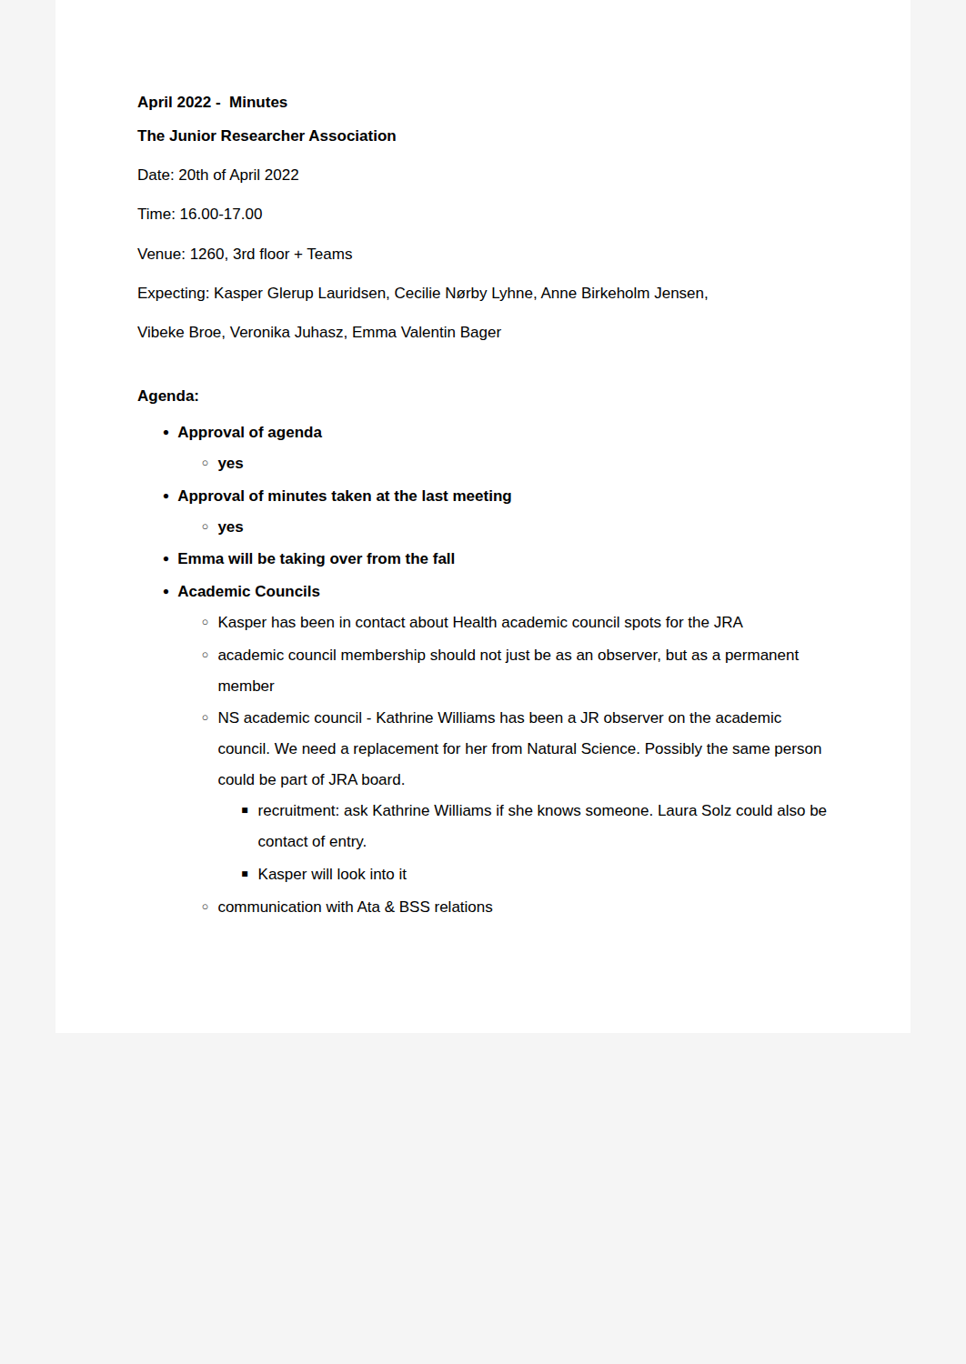April 2022 - Minutes
The Junior Researcher Association
Date: 20th of April 2022
Time: 16.00-17.00
Venue: 1260, 3rd floor + Teams
Expecting: Kasper Glerup Lauridsen, Cecilie Nørby Lyhne, Anne Birkeholm Jensen,
Vibeke Broe, Veronika Juhasz, Emma Valentin Bager
Agenda:
Approval of agenda
yes
Approval of minutes taken at the last meeting
yes
Emma will be taking over from the fall
Academic Councils
Kasper has been in contact about Health academic council spots for the JRA
academic council membership should not just be as an observer, but as a permanent member
NS academic council - Kathrine Williams has been a JR observer on the academic council. We need a replacement for her from Natural Science. Possibly the same person could be part of JRA board.
recruitment: ask Kathrine Williams if she knows someone. Laura Solz could also be contact of entry.
Kasper will look into it
communication with Ata & BSS relations